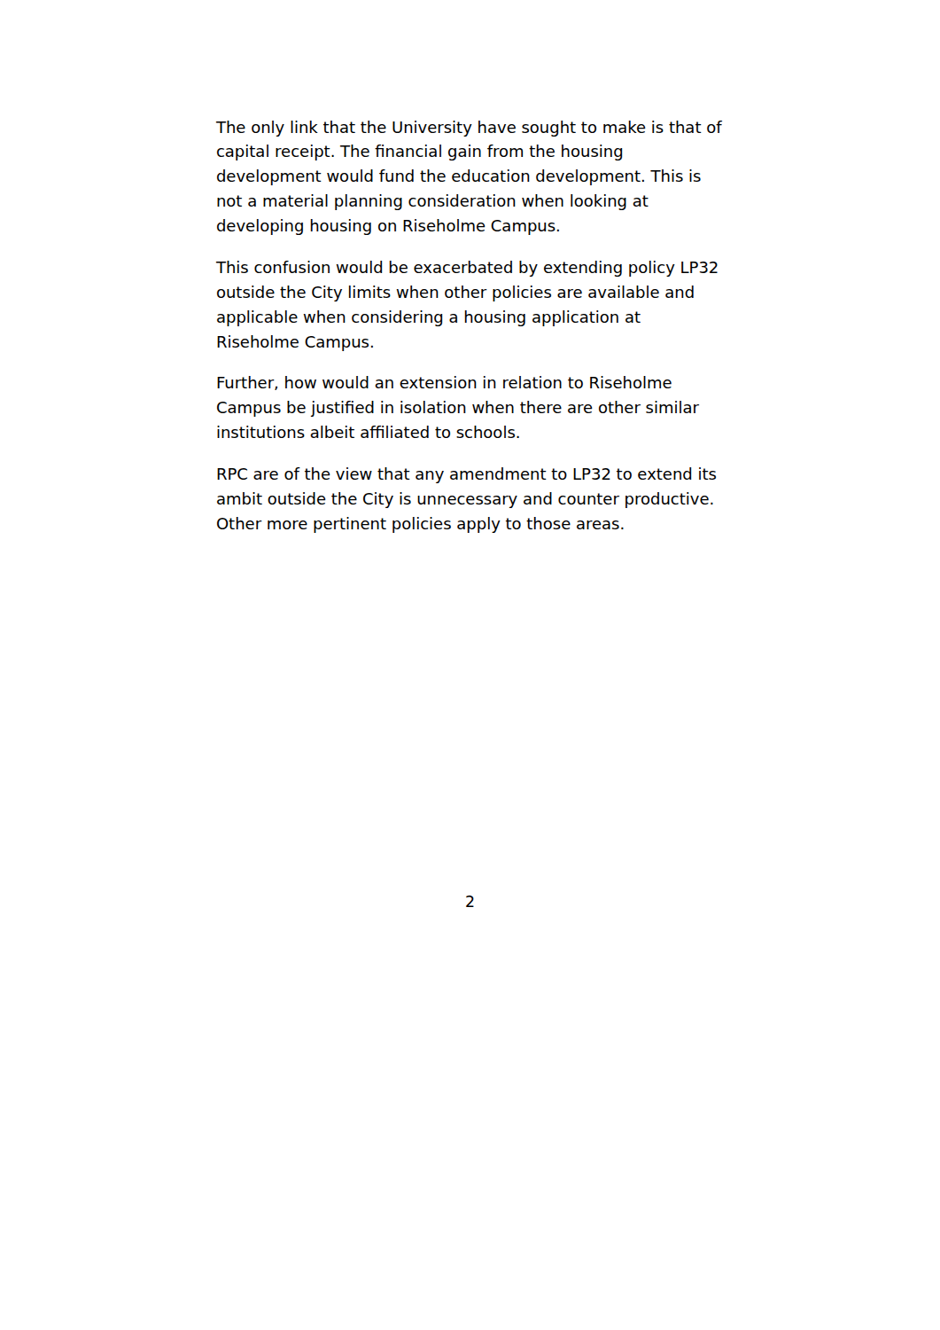The only link that the University have sought to make is that of capital receipt. The financial gain from the housing development would fund the education development. This is not a material planning consideration when looking at developing housing on Riseholme Campus.
This confusion would be exacerbated by extending policy LP32 outside the City limits when other policies are available and applicable when considering a housing application at Riseholme Campus.
Further, how would an extension in relation to Riseholme Campus be justified in isolation when there are other similar institutions albeit affiliated to schools.
RPC are of the view that any amendment to LP32 to extend its ambit outside the City is unnecessary and counter productive. Other more pertinent policies apply to those areas.
2